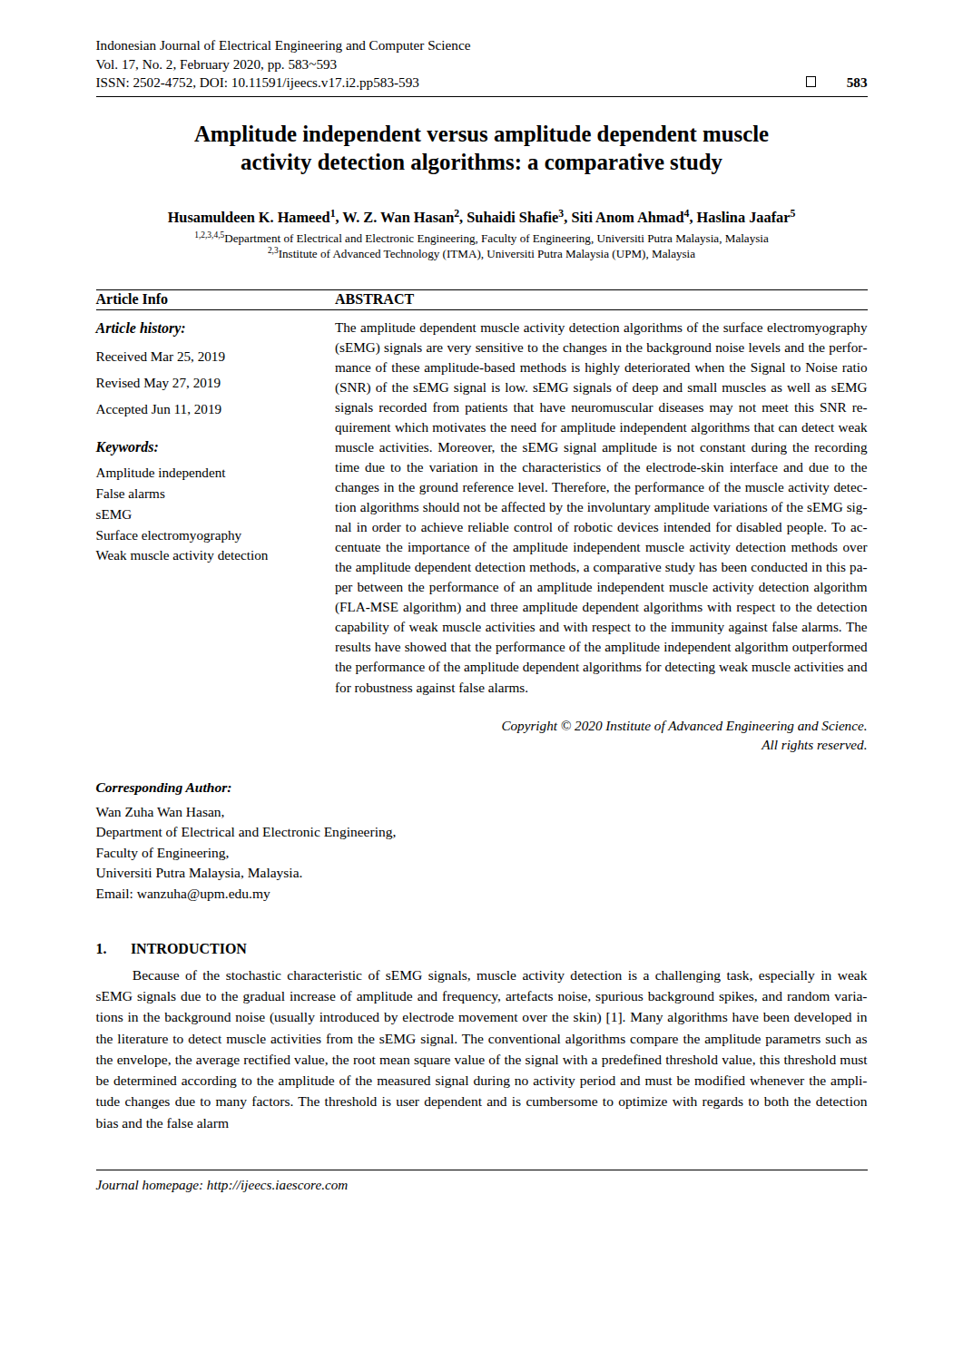Indonesian Journal of Electrical Engineering and Computer Science
Vol. 17, No. 2, February 2020, pp. 583~593
ISSN: 2502-4752, DOI: 10.11591/ijeecs.v17.i2.pp583-593 583
Amplitude independent versus amplitude dependent muscle
activity detection algorithms: a comparative study
Husamuldeen K. Hameed1, W. Z. Wan Hasan2, Suhaidi Shafie3, Siti Anom Ahmad4, Haslina Jaafar5
1,2,3,4,5Department of Electrical and Electronic Engineering, Faculty of Engineering, Universiti Putra Malaysia, Malaysia
2,3Institute of Advanced Technology (ITMA), Universiti Putra Malaysia (UPM), Malaysia
| Article Info | ABSTRACT |
| Article history: Received Mar 25, 2019 Revised May 27, 2019 Accepted Jun 11, 2019 Keywords: Amplitude independent False alarms sEMG Surface electromyography Weak muscle activity detection | The amplitude dependent muscle activity detection algorithms of the surface electromyography (sEMG) signals are very sensitive to the changes in the background noise levels and the performance of these amplitude-based methods is highly deteriorated when the Signal to Noise ratio (SNR) of the sEMG signal is low. sEMG signals of deep and small muscles as well as sEMG signals recorded from patients that have neuromuscular diseases may not meet this SNR requirement which motivates the need for amplitude independent algorithms that can detect weak muscle activities. Moreover, the sEMG signal amplitude is not constant during the recording time due to the variation in the characteristics of the electrode-skin interface and due to the changes in the ground reference level. Therefore, the performance of the muscle activity detection algorithms should not be affected by the involuntary amplitude variations of the sEMG signal in order to achieve reliable control of robotic devices intended for disabled people. To accentuate the importance of the amplitude independent muscle activity detection methods over the amplitude dependent detection methods, a comparative study has been conducted in this paper between the performance of an amplitude independent muscle activity detection algorithm (FLA-MSE algorithm) and three amplitude dependent algorithms with respect to the detection capability of weak muscle activities and with respect to the immunity against false alarms. The results have showed that the performance of the amplitude independent algorithm outperformed the performance of the amplitude dependent algorithms for detecting weak muscle activities and for robustness against false alarms. Copyright © 2020 Institute of Advanced Engineering and Science. All rights reserved. |
Corresponding Author:
Wan Zuha Wan Hasan,
Department of Electrical and Electronic Engineering,
Faculty of Engineering,
Universiti Putra Malaysia, Malaysia.
Email: wanzuha@upm.edu.my
1. INTRODUCTION
Because of the stochastic characteristic of sEMG signals, muscle activity detection is a challenging task, especially in weak sEMG signals due to the gradual increase of amplitude and frequency, artefacts noise, spurious background spikes, and random variations in the background noise (usually introduced by electrode movement over the skin) [1]. Many algorithms have been developed in the literature to detect muscle activities from the sEMG signal. The conventional algorithms compare the amplitude parametrs such as the envelope, the average rectified value, the root mean square value of the signal with a predefined threshold value, this threshold must be determined according to the amplitude of the measured signal during no activity period and must be modified whenever the amplitude changes due to many factors. The threshold is user dependent and is cumbersome to optimize with regards to both the detection bias and the false alarm
Journal homepage: http://ijeecs.iaescore.com